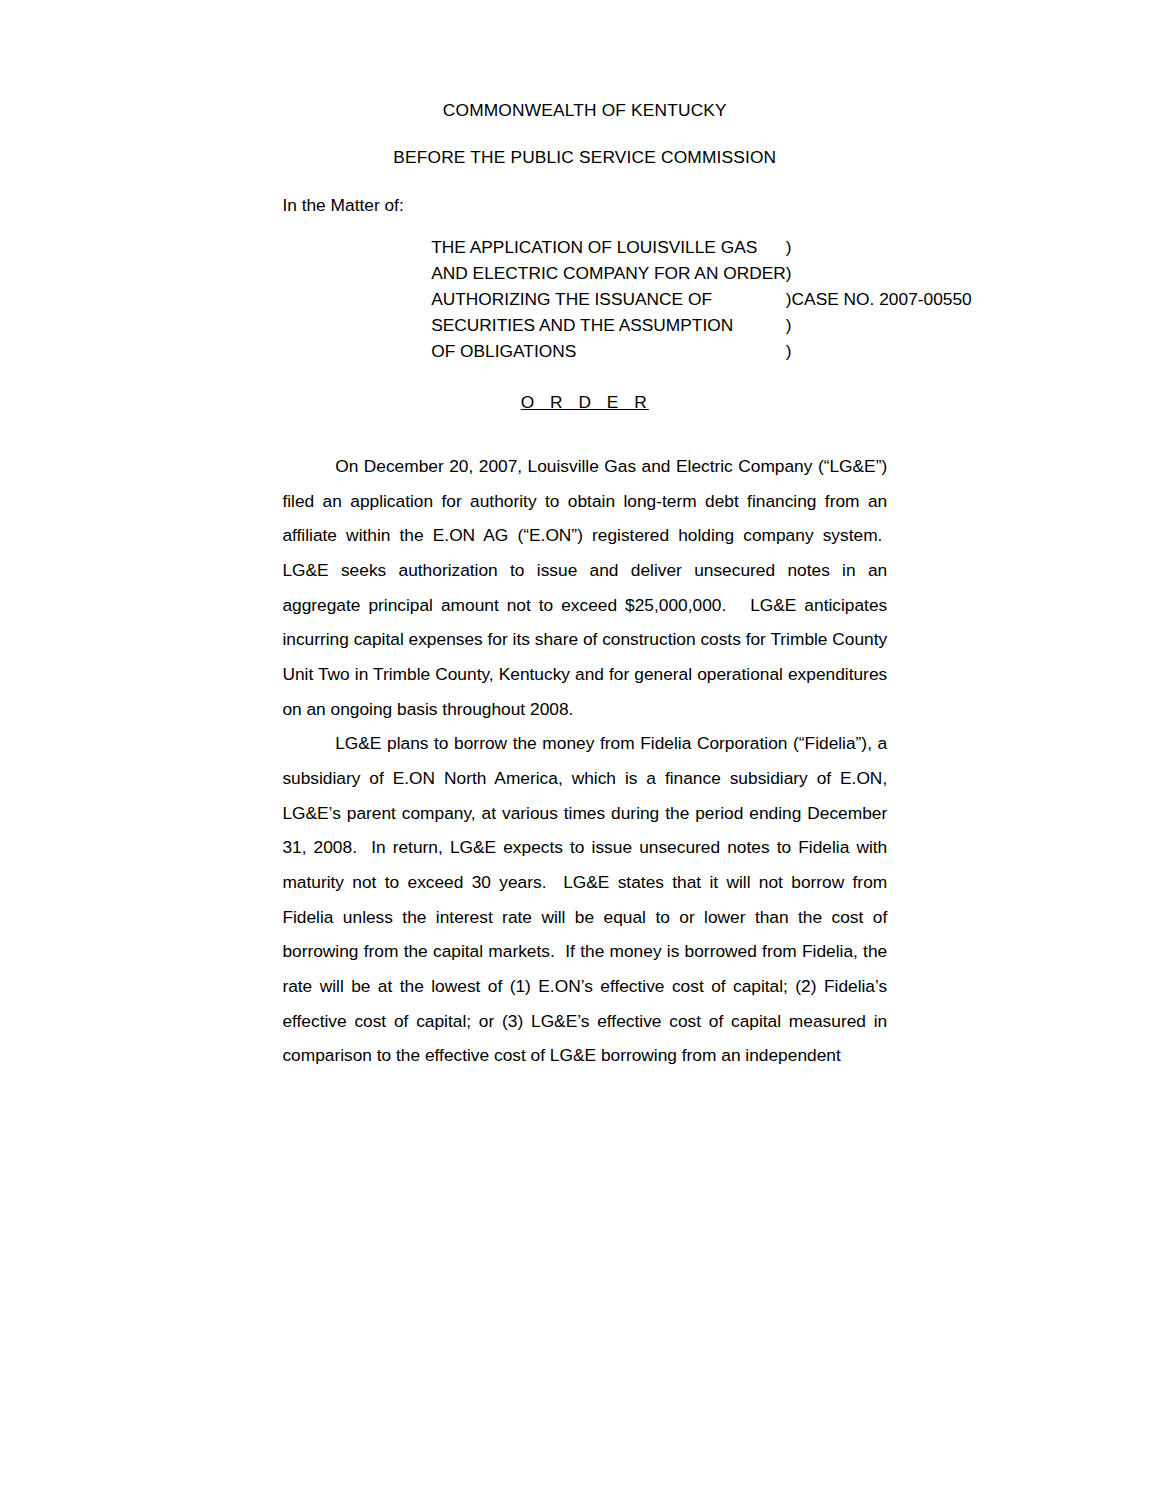COMMONWEALTH OF KENTUCKY
BEFORE THE PUBLIC SERVICE COMMISSION
In the Matter of:
| THE APPLICATION OF LOUISVILLE GAS | ) | |
| AND ELECTRIC COMPANY FOR AN ORDER | ) | |
| AUTHORIZING THE ISSUANCE OF | ) | CASE NO. 2007-00550 |
| SECURITIES AND THE ASSUMPTION | ) | |
| OF OBLIGATIONS | ) | |
O R D E R
On December 20, 2007, Louisville Gas and Electric Company (“LG&E”) filed an application for authority to obtain long-term debt financing from an affiliate within the E.ON AG (“E.ON”) registered holding company system. LG&E seeks authorization to issue and deliver unsecured notes in an aggregate principal amount not to exceed $25,000,000. LG&E anticipates incurring capital expenses for its share of construction costs for Trimble County Unit Two in Trimble County, Kentucky and for general operational expenditures on an ongoing basis throughout 2008.
LG&E plans to borrow the money from Fidelia Corporation (“Fidelia”), a subsidiary of E.ON North America, which is a finance subsidiary of E.ON, LG&E’s parent company, at various times during the period ending December 31, 2008. In return, LG&E expects to issue unsecured notes to Fidelia with maturity not to exceed 30 years. LG&E states that it will not borrow from Fidelia unless the interest rate will be equal to or lower than the cost of borrowing from the capital markets. If the money is borrowed from Fidelia, the rate will be at the lowest of (1) E.ON’s effective cost of capital; (2) Fidelia’s effective cost of capital; or (3) LG&E’s effective cost of capital measured in comparison to the effective cost of LG&E borrowing from an independent